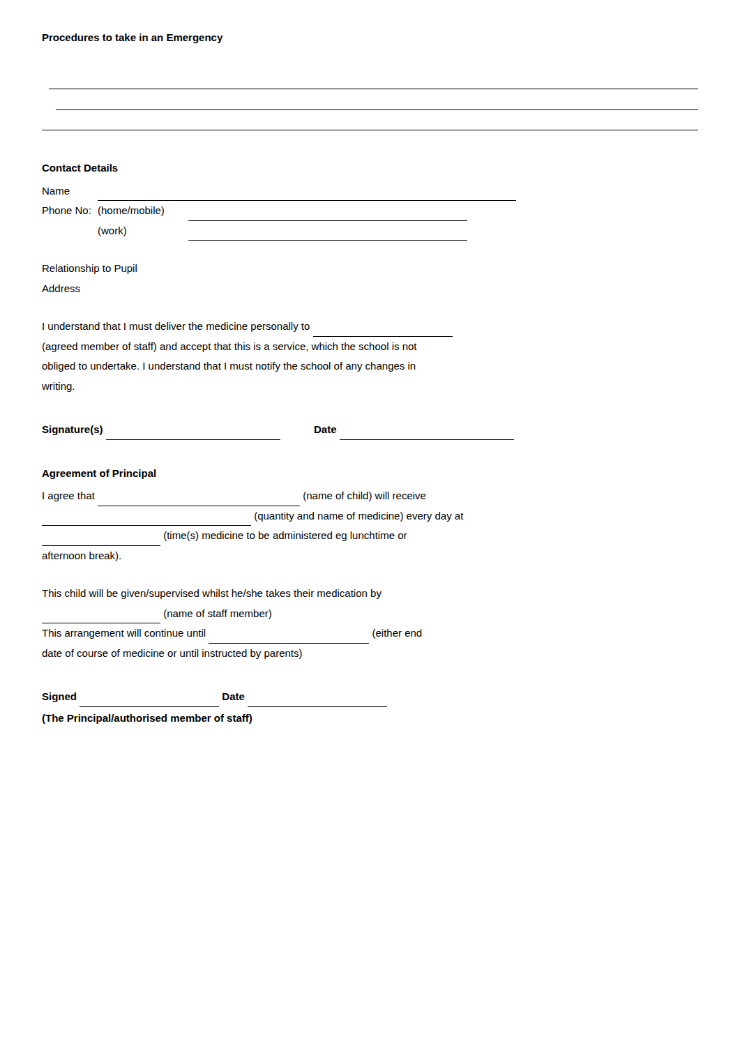Procedures to take in an Emergency
Contact Details
Name
Phone No:(home/mobile)
(work)
Relationship to Pupil
Address
I understand that I must deliver the medicine personally to
(agreed member of staff) and accept that this is a service, which the school is not
obliged to undertake. I understand that I must notify the school of any changes in
writing.
Signature(s) Date
Agreement of Principal
I agree that (name of child) will receive
(quantity and name of medicine) every day at
(time(s) medicine to be administered eg lunchtime or
afternoon break).
This child will be given/supervised whilst he/she takes their medication by
(name of staff member)
This arrangement will continue until (either end
date of course of medicine or until instructed by parents)
Signed Date
(The Principal/authorised member of staff)